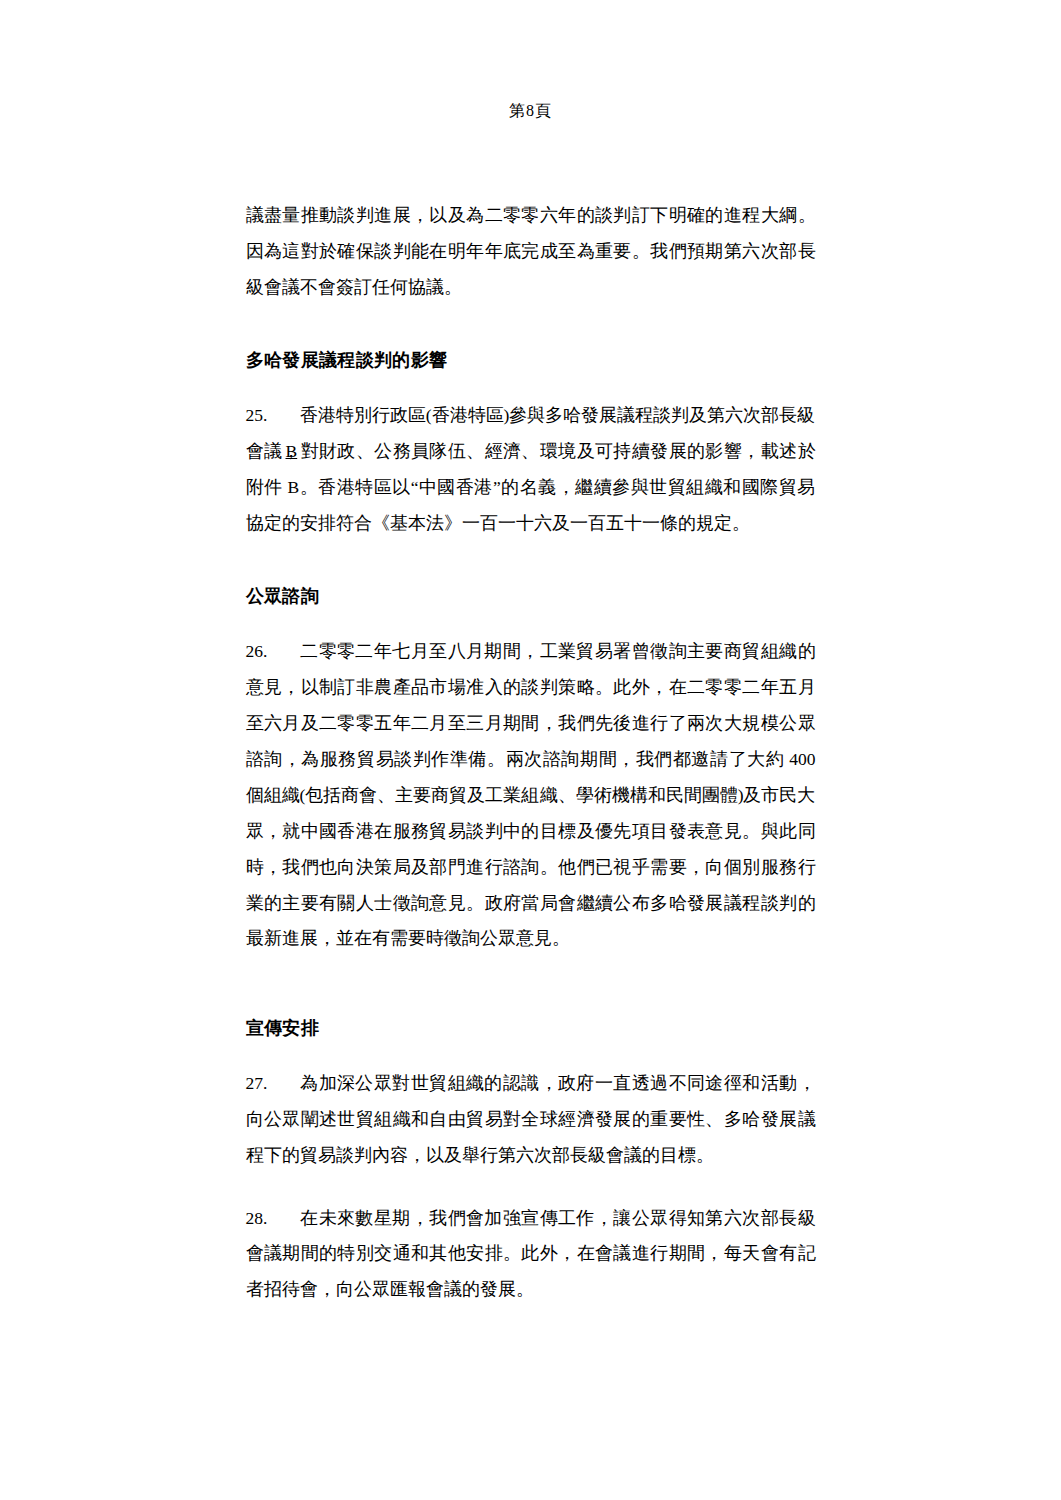第8頁
議盡量推動談判進展，以及為二零零六年的談判訂下明確的進程大綱。因為這對於確保談判能在明年年底完成至為重要。我們預期第六次部長級會議不會簽訂任何協議。
多哈發展議程談判的影響
B
25. 香港特別行政區(香港特區)參與多哈發展議程談判及第六次部長級會議，對財政、公務員隊伍、經濟、環境及可持續發展的影響，載述於附件 B。香港特區以“中國香港”的名義，繼續參與世貿組織和國際貿易協定的安排符合《基本法》一百一十六及一百五十一條的規定。
公眾諮詢
26. 二零零二年七月至八月期間，工業貿易署曾徵詢主要商貿組織的意見，以制訂非農產品市場准入的談判策略。此外，在二零零二年五月至六月及二零零五年二月至三月期間，我們先後進行了兩次大規模公眾諮詢，為服務貿易談判作準備。兩次諮詢期間，我們都邀請了大約 400 個組織(包括商會、主要商貿及工業組織、學術機構和民間團體)及市民大眾，就中國香港在服務貿易談判中的目標及優先項目發表意見。與此同時，我們也向決策局及部門進行諮詢。他們已視乎需要，向個別服務行業的主要有關人士徵詢意見。政府當局會繼續公布多哈發展議程談判的最新進展，並在有需要時徵詢公眾意見。
宣傳安排
27. 為加深公眾對世貿組織的認識，政府一直透過不同途徑和活動，向公眾闡述世貿組織和自由貿易對全球經濟發展的重要性、多哈發展議程下的貿易談判內容，以及舉行第六次部長級會議的目標。
28. 在未來數星期，我們會加強宣傳工作，讓公眾得知第六次部長級會議期間的特別交通和其他安排。此外，在會議進行期間，每天會有記者招待會，向公眾匯報會議的發展。